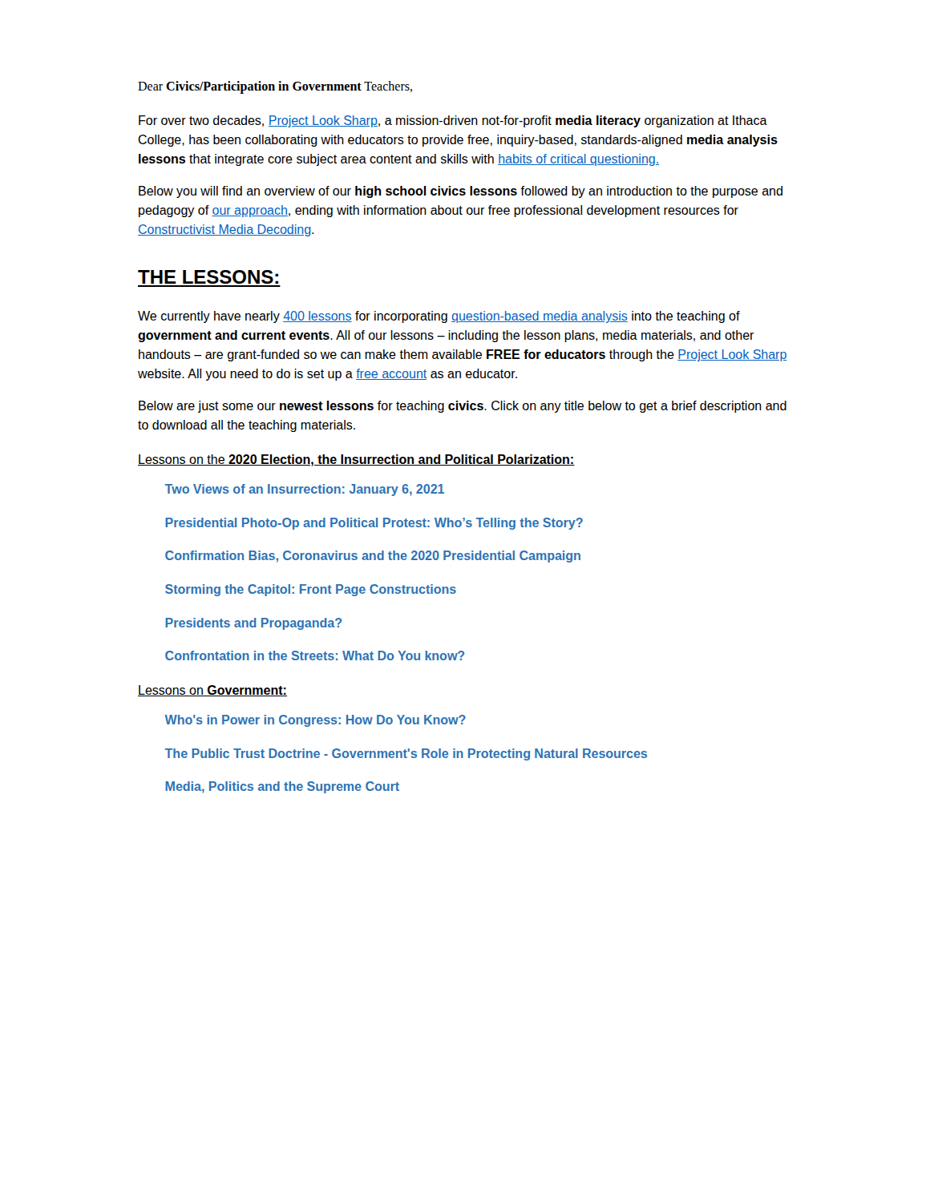Dear Civics/Participation in Government Teachers,
For over two decades, Project Look Sharp, a mission-driven not-for-profit media literacy organization at Ithaca College, has been collaborating with educators to provide free, inquiry-based, standards-aligned media analysis lessons that integrate core subject area content and skills with habits of critical questioning.
Below you will find an overview of our high school civics lessons followed by an introduction to the purpose and pedagogy of our approach, ending with information about our free professional development resources for Constructivist Media Decoding.
THE LESSONS:
We currently have nearly 400 lessons for incorporating question-based media analysis into the teaching of government and current events. All of our lessons – including the lesson plans, media materials, and other handouts – are grant-funded so we can make them available FREE for educators through the Project Look Sharp website. All you need to do is set up a free account as an educator.
Below are just some our newest lessons for teaching civics. Click on any title below to get a brief description and to download all the teaching materials.
Lessons on the 2020 Election, the Insurrection and Political Polarization:
Two Views of an Insurrection: January 6, 2021
Presidential Photo-Op and Political Protest: Who’s Telling the Story?
Confirmation Bias, Coronavirus and the 2020 Presidential Campaign
Storming the Capitol: Front Page Constructions
Presidents and Propaganda?
Confrontation in the Streets: What Do You know?
Lessons on Government:
Who's in Power in Congress: How Do You Know?
The Public Trust Doctrine - Government's Role in Protecting Natural Resources
Media, Politics and the Supreme Court